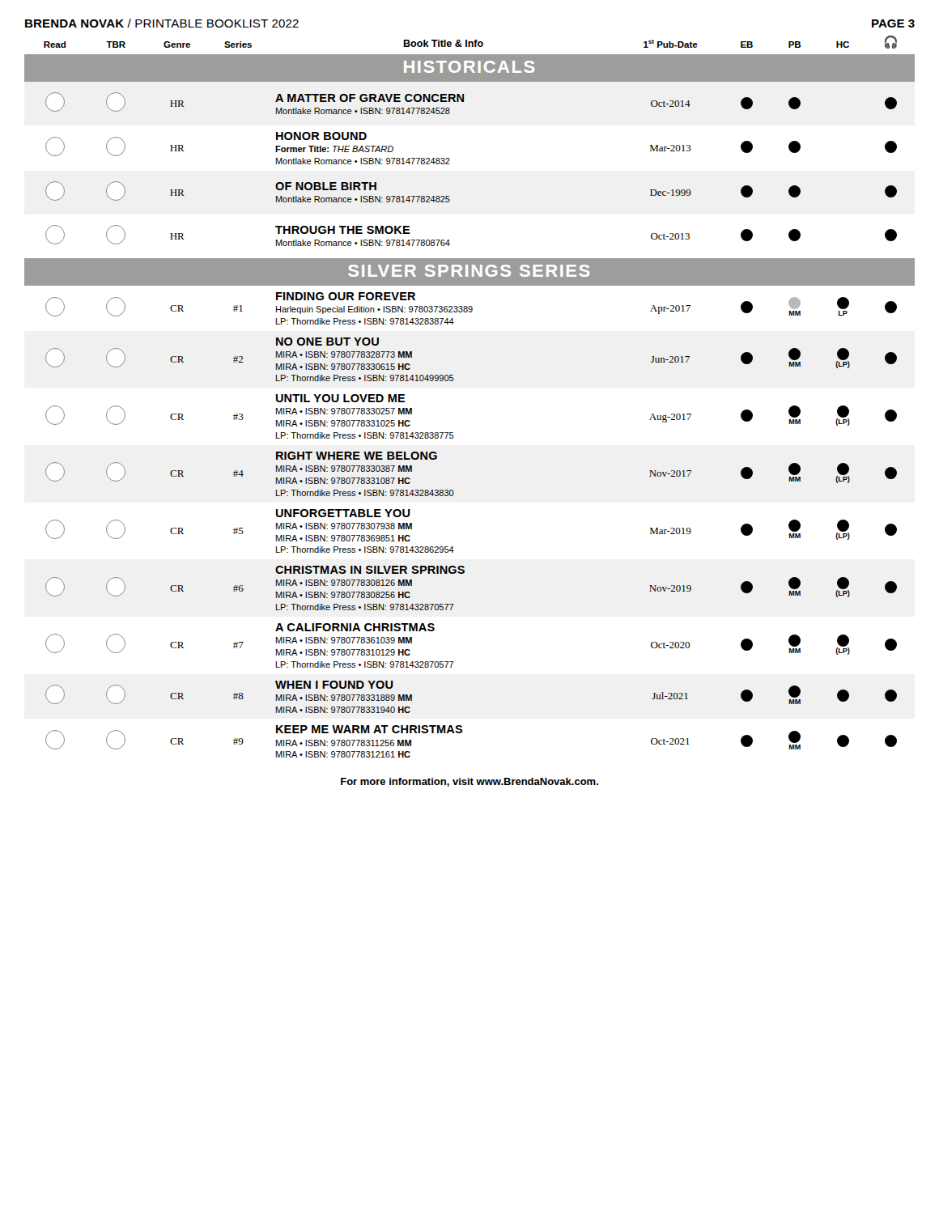BRENDA NOVAK / PRINTABLE BOOKLIST 2022
PAGE 3
| Read | TBR | Genre | Series | Book Title & Info | 1 st Pub-Date | EB | PB | HC | 🎧 |
| --- | --- | --- | --- | --- | --- | --- | --- | --- | --- |
| HISTORICALS |
| | | HR | | A MATTER OF GRAVE CONCERN Montlake Romance • ISBN: 9781477824528 | Oct-2014 | | | | |
| | | HR | | HONOR BOUND Former Title: THE BASTARD Montlake Romance • ISBN: 9781477824832 | Mar-2013 | | | | |
| | | HR | | OF NOBLE BIRTH Montlake Romance • ISBN: 9781477824825 | Dec-1999 | | | | |
| | | HR | | THROUGH THE SMOKE Montlake Romance • ISBN: 9781477808764 | Oct-2013 | | | | |
| SILVER SPRINGS SERIES |
| | | CR | #1 | FINDING OUR FOREVER Harlequin Special Edition • ISBN: 9780373623389 LP: Thorndike Press • ISBN: 9781432838744 | Apr-2017 | | MM | LP | |
| | | CR | #2 | NO ONE BUT YOU MIRA • ISBN: 9780778328773 MM MIRA • ISBN: 9780778330615 HC LP: Thorndike Press • ISBN: 9781410499905 | Jun-2017 | | MM | (LP) | |
| | | CR | #3 | UNTIL YOU LOVED ME MIRA • ISBN: 9780778330257 MM MIRA • ISBN: 9780778331025 HC LP: Thorndike Press • ISBN: 9781432838775 | Aug-2017 | | MM | (LP) | |
| | | CR | #4 | RIGHT WHERE WE BELONG MIRA • ISBN: 9780778330387 MM MIRA • ISBN: 9780778331087 HC LP: Thorndike Press • ISBN: 9781432843830 | Nov-2017 | | MM | (LP) | |
| | | CR | #5 | UNFORGETTABLE YOU MIRA • ISBN: 9780778307938 MM MIRA • ISBN: 9780778369851 HC LP: Thorndike Press • ISBN: 9781432862954 | Mar-2019 | | MM | (LP) | |
| | | CR | #6 | CHRISTMAS IN SILVER SPRINGS MIRA • ISBN: 9780778308126 MM MIRA • ISBN: 9780778308256 HC LP: Thorndike Press • ISBN: 9781432870577 | Nov-2019 | | MM | (LP) | |
| | | CR | #7 | A CALIFORNIA CHRISTMAS MIRA • ISBN: 9780778361039 MM MIRA • ISBN: 9780778310129 HC LP: Thorndike Press • ISBN: 9781432870577 | Oct-2020 | | MM | (LP) | |
| | | CR | #8 | WHEN I FOUND YOU MIRA • ISBN: 9780778331889 MM MIRA • ISBN: 9780778331940 HC | Jul-2021 | | MM | | |
| | | CR | #9 | KEEP ME WARM AT CHRISTMAS MIRA • ISBN: 9780778311256 MM MIRA • ISBN: 9780778312161 HC | Oct-2021 | | MM | | |
For more information, visit www.BrendaNovak.com.